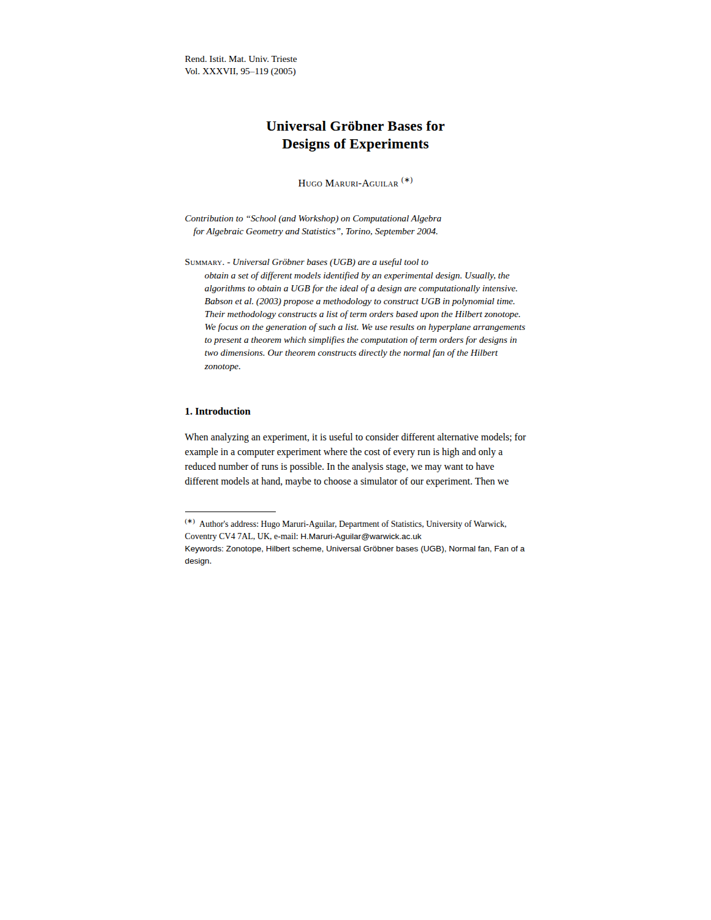Rend. Istit. Mat. Univ. Trieste
Vol. XXXVII, 95–119 (2005)
Universal Gröbner Bases for
Designs of Experiments
Hugo Maruri-Aguilar (∗)
Contribution to “School (and Workshop) on Computational Algebra for Algebraic Geometry and Statistics”, Torino, September 2004.
Summary. - Universal Gröbner bases (UGB) are a useful tool to obtain a set of different models identified by an experimental design. Usually, the algorithms to obtain a UGB for the ideal of a design are computationally intensive. Babson et al. (2003) propose a methodology to construct UGB in polynomial time. Their methodology constructs a list of term orders based upon the Hilbert zonotope. We focus on the generation of such a list. We use results on hyperplane arrangements to present a theorem which simplifies the computation of term orders for designs in two dimensions. Our theorem constructs directly the normal fan of the Hilbert zonotope.
1. Introduction
When analyzing an experiment, it is useful to consider different alternative models; for example in a computer experiment where the cost of every run is high and only a reduced number of runs is possible. In the analysis stage, we may want to have different models at hand, maybe to choose a simulator of our experiment. Then we
(∗) Author's address: Hugo Maruri-Aguilar, Department of Statistics, University of Warwick, Coventry CV4 7AL, UK, e-mail: H.Maruri-Aguilar@warwick.ac.uk
Keywords: Zonotope, Hilbert scheme, Universal Gröbner bases (UGB), Normal fan, Fan of a design.